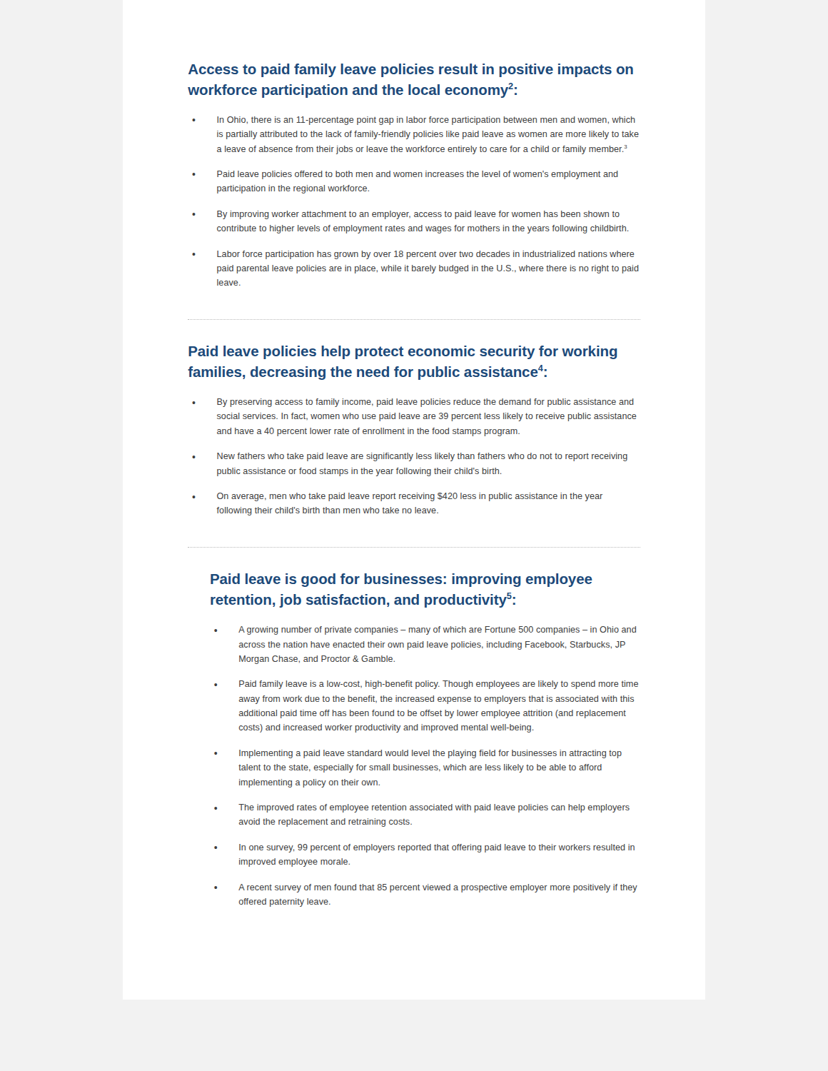Access to paid family leave policies result in positive impacts on workforce participation and the local economy2:
In Ohio, there is an 11-percentage point gap in labor force participation between men and women, which is partially attributed to the lack of family-friendly policies like paid leave as women are more likely to take a leave of absence from their jobs or leave the workforce entirely to care for a child or family member.3
Paid leave policies offered to both men and women increases the level of women's employment and participation in the regional workforce.
By improving worker attachment to an employer, access to paid leave for women has been shown to contribute to higher levels of employment rates and wages for mothers in the years following childbirth.
Labor force participation has grown by over 18 percent over two decades in industrialized nations where paid parental leave policies are in place, while it barely budged in the U.S., where there is no right to paid leave.
Paid leave policies help protect economic security for working families, decreasing the need for public assistance4:
By preserving access to family income, paid leave policies reduce the demand for public assistance and social services. In fact, women who use paid leave are 39 percent less likely to receive public assistance and have a 40 percent lower rate of enrollment in the food stamps program.
New fathers who take paid leave are significantly less likely than fathers who do not to report receiving public assistance or food stamps in the year following their child's birth.
On average, men who take paid leave report receiving $420 less in public assistance in the year following their child's birth than men who take no leave.
Paid leave is good for businesses: improving employee retention, job satisfaction, and productivity5:
A growing number of private companies – many of which are Fortune 500 companies – in Ohio and across the nation have enacted their own paid leave policies, including Facebook, Starbucks, JP Morgan Chase, and Proctor & Gamble.
Paid family leave is a low-cost, high-benefit policy. Though employees are likely to spend more time away from work due to the benefit, the increased expense to employers that is associated with this additional paid time off has been found to be offset by lower employee attrition (and replacement costs) and increased worker productivity and improved mental well-being.
Implementing a paid leave standard would level the playing field for businesses in attracting top talent to the state, especially for small businesses, which are less likely to be able to afford implementing a policy on their own.
The improved rates of employee retention associated with paid leave policies can help employers avoid the replacement and retraining costs.
In one survey, 99 percent of employers reported that offering paid leave to their workers resulted in improved employee morale.
A recent survey of men found that 85 percent viewed a prospective employer more positively if they offered paternity leave.